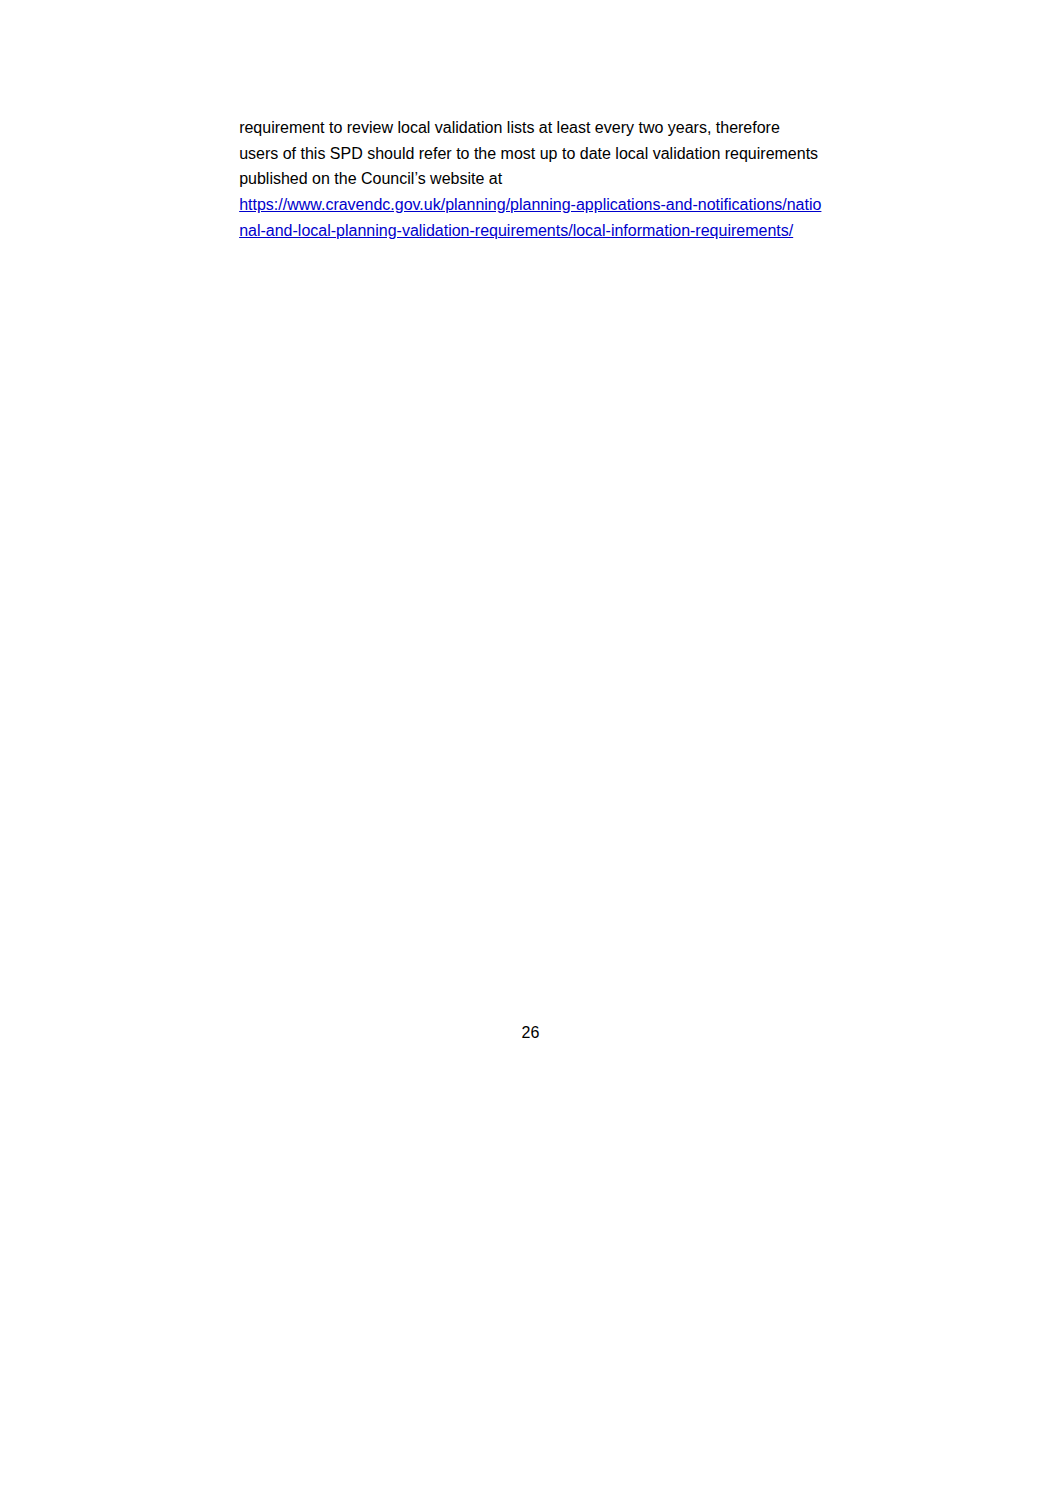requirement to review local validation lists at least every two years, therefore users of this SPD should refer to the most up to date local validation requirements published on the Council’s website at
https://www.cravendc.gov.uk/planning/planning-applications-and-notifications/national-and-local-planning-validation-requirements/local-information-requirements/
26